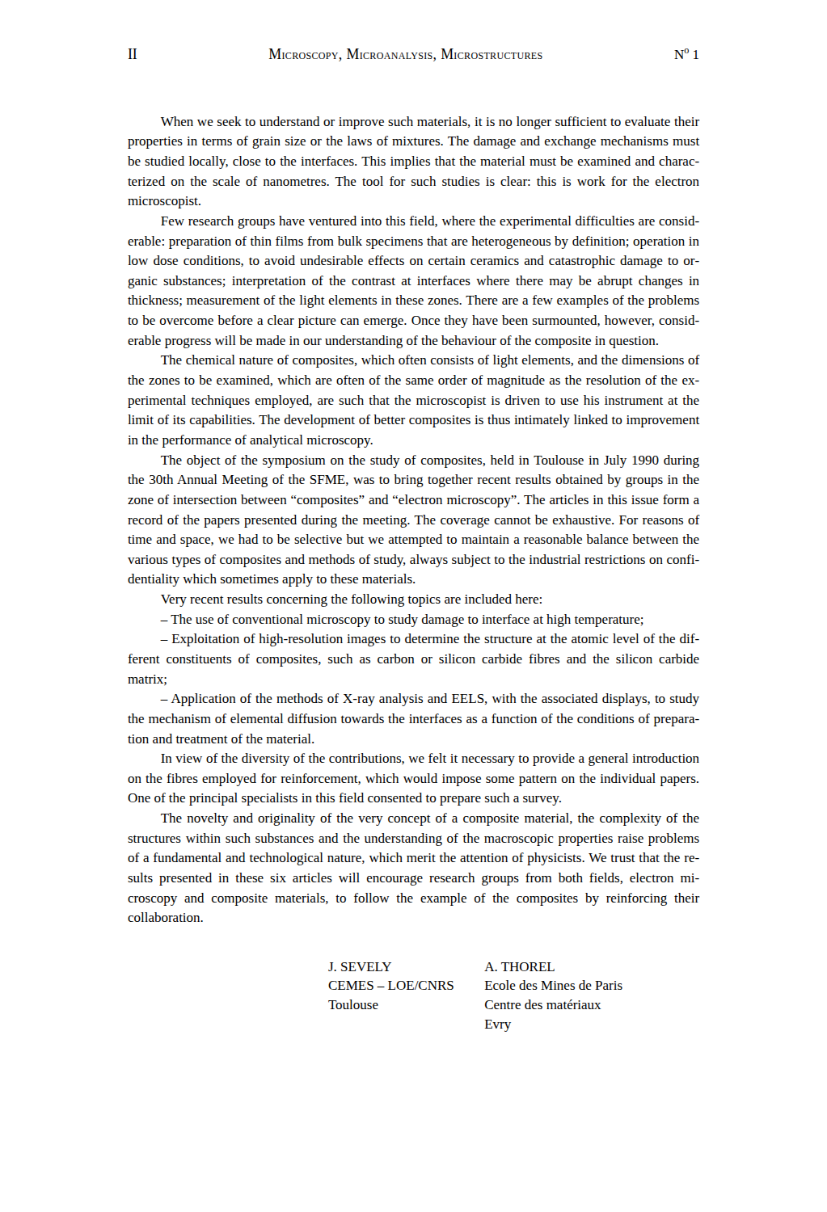II Microscopy, Microanalysis, Microstructures No 1
When we seek to understand or improve such materials, it is no longer sufficient to evaluate their properties in terms of grain size or the laws of mixtures. The damage and exchange mechanisms must be studied locally, close to the interfaces. This implies that the material must be examined and characterized on the scale of nanometres. The tool for such studies is clear: this is work for the electron microscopist.
Few research groups have ventured into this field, where the experimental difficulties are considerable: preparation of thin films from bulk specimens that are heterogeneous by definition; operation in low dose conditions, to avoid undesirable effects on certain ceramics and catastrophic damage to organic substances; interpretation of the contrast at interfaces where there may be abrupt changes in thickness; measurement of the light elements in these zones. There are a few examples of the problems to be overcome before a clear picture can emerge. Once they have been surmounted, however, considerable progress will be made in our understanding of the behaviour of the composite in question.
The chemical nature of composites, which often consists of light elements, and the dimensions of the zones to be examined, which are often of the same order of magnitude as the resolution of the experimental techniques employed, are such that the microscopist is driven to use his instrument at the limit of its capabilities. The development of better composites is thus intimately linked to improvement in the performance of analytical microscopy.
The object of the symposium on the study of composites, held in Toulouse in July 1990 during the 30th Annual Meeting of the SFME, was to bring together recent results obtained by groups in the zone of intersection between “composites” and “electron microscopy”. The articles in this issue form a record of the papers presented during the meeting. The coverage cannot be exhaustive. For reasons of time and space, we had to be selective but we attempted to maintain a reasonable balance between the various types of composites and methods of study, always subject to the industrial restrictions on confidentiality which sometimes apply to these materials.
Very recent results concerning the following topics are included here:
– The use of conventional microscopy to study damage to interface at high temperature;
– Exploitation of high-resolution images to determine the structure at the atomic level of the different constituents of composites, such as carbon or silicon carbide fibres and the silicon carbide matrix;
– Application of the methods of X-ray analysis and EELS, with the associated displays, to study the mechanism of elemental diffusion towards the interfaces as a function of the conditions of preparation and treatment of the material.
In view of the diversity of the contributions, we felt it necessary to provide a general introduction on the fibres employed for reinforcement, which would impose some pattern on the individual papers. One of the principal specialists in this field consented to prepare such a survey.
The novelty and originality of the very concept of a composite material, the complexity of the structures within such substances and the understanding of the macroscopic properties raise problems of a fundamental and technological nature, which merit the attention of physicists. We trust that the results presented in these six articles will encourage research groups from both fields, electron microscopy and composite materials, to follow the example of the composites by reinforcing their collaboration.
J. SEVELY
CEMES – LOE/CNRS
Toulouse
A. THOREL
Ecole des Mines de Paris
Centre des matériaux
Evry